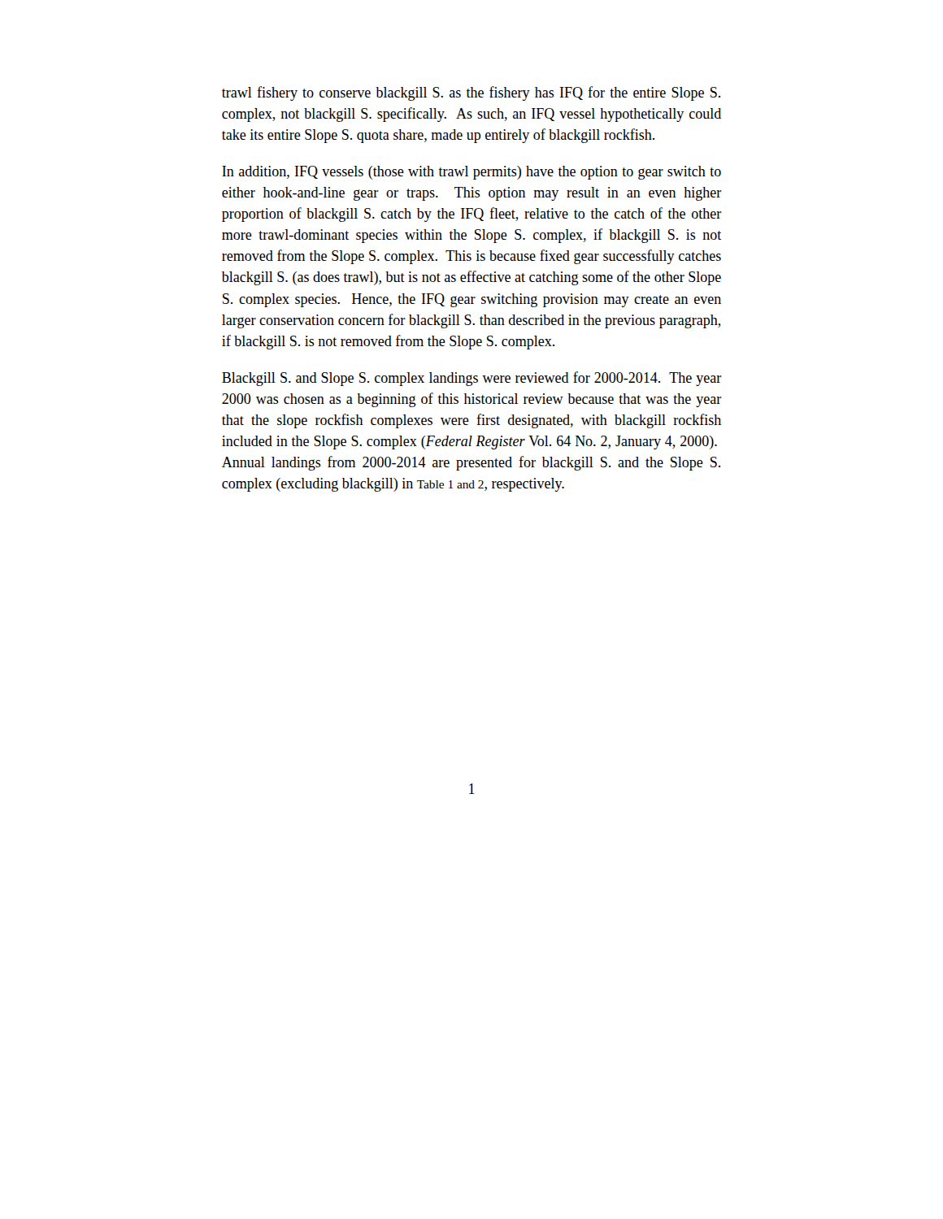trawl fishery to conserve blackgill S. as the fishery has IFQ for the entire Slope S. complex, not blackgill S. specifically. As such, an IFQ vessel hypothetically could take its entire Slope S. quota share, made up entirely of blackgill rockfish.
In addition, IFQ vessels (those with trawl permits) have the option to gear switch to either hook-and-line gear or traps. This option may result in an even higher proportion of blackgill S. catch by the IFQ fleet, relative to the catch of the other more trawl-dominant species within the Slope S. complex, if blackgill S. is not removed from the Slope S. complex. This is because fixed gear successfully catches blackgill S. (as does trawl), but is not as effective at catching some of the other Slope S. complex species. Hence, the IFQ gear switching provision may create an even larger conservation concern for blackgill S. than described in the previous paragraph, if blackgill S. is not removed from the Slope S. complex.
Blackgill S. and Slope S. complex landings were reviewed for 2000-2014. The year 2000 was chosen as a beginning of this historical review because that was the year that the slope rockfish complexes were first designated, with blackgill rockfish included in the Slope S. complex (Federal Register Vol. 64 No. 2, January 4, 2000). Annual landings from 2000-2014 are presented for blackgill S. and the Slope S. complex (excluding blackgill) in Table 1 and 2, respectively.
1